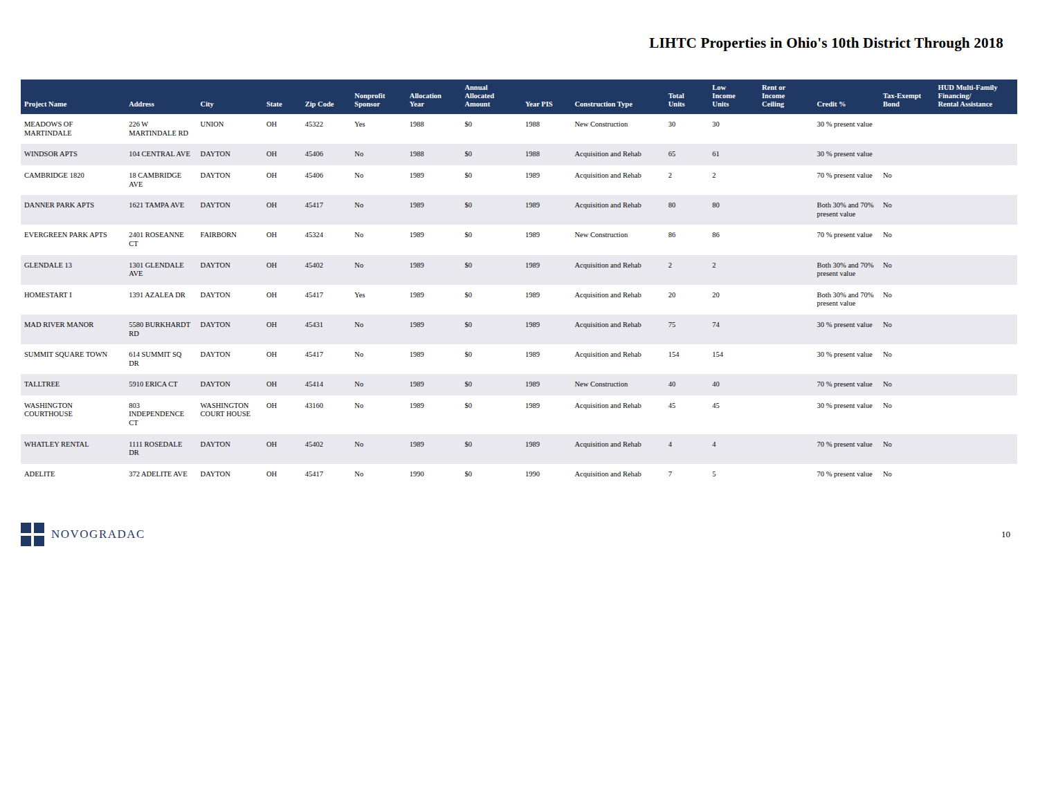LIHTC Properties in Ohio's 10th District Through 2018
| Project Name | Address | City | State | Zip Code | Nonprofit Sponsor | Allocation Year | Annual Allocated Amount | Year PIS | Construction Type | Total Units | Low Income Units | Rent or Income Ceiling | Credit % | Tax-Exempt Bond | HUD Multi-Family Financing/ Rental Assistance |
| --- | --- | --- | --- | --- | --- | --- | --- | --- | --- | --- | --- | --- | --- | --- | --- |
| MEADOWS OF MARTINDALE | 226 W MARTINDALE RD | UNION | OH | 45322 | Yes | 1988 | $0 | 1988 | New Construction | 30 | 30 | | 30 % present value | | |
| WINDSOR APTS | 104 CENTRAL AVE | DAYTON | OH | 45406 | No | 1988 | $0 | 1988 | Acquisition and Rehab | 65 | 61 | | 30 % present value | | |
| CAMBRIDGE 1820 | 18 CAMBRIDGE AVE | DAYTON | OH | 45406 | No | 1989 | $0 | 1989 | Acquisition and Rehab | 2 | 2 | | 70 % present value | No | |
| DANNER PARK APTS | 1621 TAMPA AVE | DAYTON | OH | 45417 | No | 1989 | $0 | 1989 | Acquisition and Rehab | 80 | 80 | | Both 30% and 70% present value | No | |
| EVERGREEN PARK APTS | 2401 ROSEANNE CT | FAIRBORN | OH | 45324 | No | 1989 | $0 | 1989 | New Construction | 86 | 86 | | 70 % present value | No | |
| GLENDALE 13 | 1301 GLENDALE AVE | DAYTON | OH | 45402 | No | 1989 | $0 | 1989 | Acquisition and Rehab | 2 | 2 | | Both 30% and 70% present value | No | |
| HOMESTART I | 1391 AZALEA DR | DAYTON | OH | 45417 | Yes | 1989 | $0 | 1989 | Acquisition and Rehab | 20 | 20 | | Both 30% and 70% present value | No | |
| MAD RIVER MANOR | 5580 BURKHARDT RD | DAYTON | OH | 45431 | No | 1989 | $0 | 1989 | Acquisition and Rehab | 75 | 74 | | 30 % present value | No | |
| SUMMIT SQUARE TOWN | 614 SUMMIT SQ DR | DAYTON | OH | 45417 | No | 1989 | $0 | 1989 | Acquisition and Rehab | 154 | 154 | | 30 % present value | No | |
| TALLTREE | 5910 ERICA CT | DAYTON | OH | 45414 | No | 1989 | $0 | 1989 | New Construction | 40 | 40 | | 70 % present value | No | |
| WASHINGTON COURTHOUSE | 803 INDEPENDENCE CT | WASHINGTON COURT HOUSE | OH | 43160 | No | 1989 | $0 | 1989 | Acquisition and Rehab | 45 | 45 | | 30 % present value | No | |
| WHATLEY RENTAL | 1111 ROSEDALE DR | DAYTON | OH | 45402 | No | 1989 | $0 | 1989 | Acquisition and Rehab | 4 | 4 | | 70 % present value | No | |
| ADELITE | 372 ADELITE AVE | DAYTON | OH | 45417 | No | 1990 | $0 | 1990 | Acquisition and Rehab | 7 | 5 | | 70 % present value | No | |
NOVOGRADAC
10